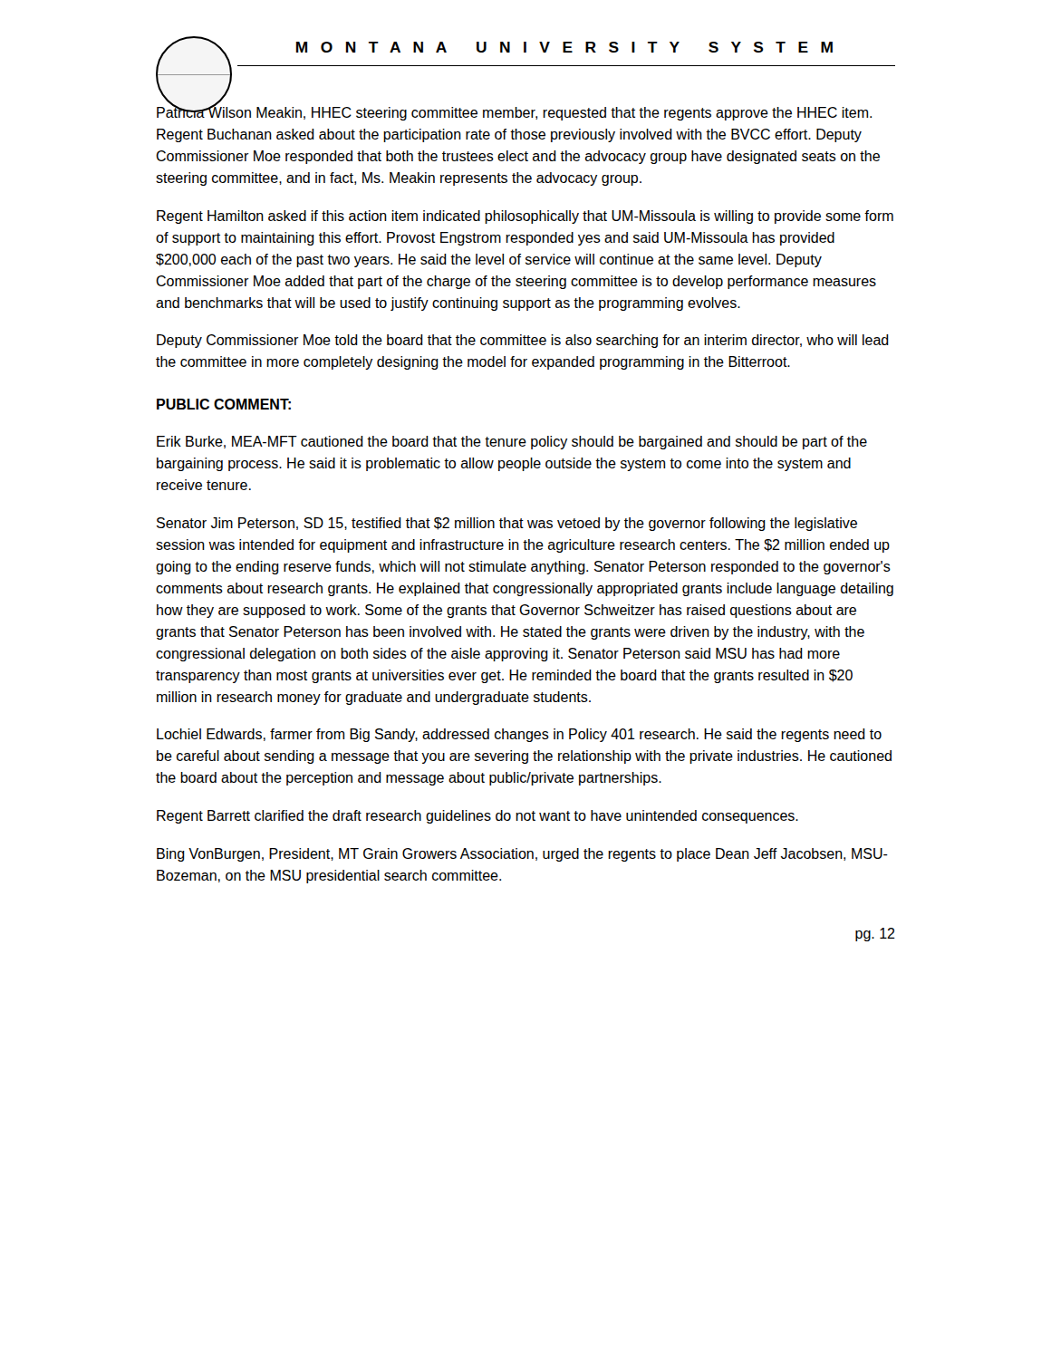M O N T A N A U N I V E R S I T Y S Y S T E M
Patricia Wilson Meakin, HHEC steering committee member, requested that the regents approve the HHEC item. Regent Buchanan asked about the participation rate of those previously involved with the BVCC effort. Deputy Commissioner Moe responded that both the trustees elect and the advocacy group have designated seats on the steering committee, and in fact, Ms. Meakin represents the advocacy group.
Regent Hamilton asked if this action item indicated philosophically that UM-Missoula is willing to provide some form of support to maintaining this effort. Provost Engstrom responded yes and said UM-Missoula has provided $200,000 each of the past two years. He said the level of service will continue at the same level. Deputy Commissioner Moe added that part of the charge of the steering committee is to develop performance measures and benchmarks that will be used to justify continuing support as the programming evolves.
Deputy Commissioner Moe told the board that the committee is also searching for an interim director, who will lead the committee in more completely designing the model for expanded programming in the Bitterroot.
PUBLIC COMMENT:
Erik Burke, MEA-MFT cautioned the board that the tenure policy should be bargained and should be part of the bargaining process. He said it is problematic to allow people outside the system to come into the system and receive tenure.
Senator Jim Peterson, SD 15, testified that $2 million that was vetoed by the governor following the legislative session was intended for equipment and infrastructure in the agriculture research centers. The $2 million ended up going to the ending reserve funds, which will not stimulate anything. Senator Peterson responded to the governor's comments about research grants. He explained that congressionally appropriated grants include language detailing how they are supposed to work. Some of the grants that Governor Schweitzer has raised questions about are grants that Senator Peterson has been involved with. He stated the grants were driven by the industry, with the congressional delegation on both sides of the aisle approving it. Senator Peterson said MSU has had more transparency than most grants at universities ever get. He reminded the board that the grants resulted in $20 million in research money for graduate and undergraduate students.
Lochiel Edwards, farmer from Big Sandy, addressed changes in Policy 401 research. He said the regents need to be careful about sending a message that you are severing the relationship with the private industries. He cautioned the board about the perception and message about public/private partnerships.
Regent Barrett clarified the draft research guidelines do not want to have unintended consequences.
Bing VonBurgen, President, MT Grain Growers Association, urged the regents to place Dean Jeff Jacobsen, MSU-Bozeman, on the MSU presidential search committee.
pg. 12